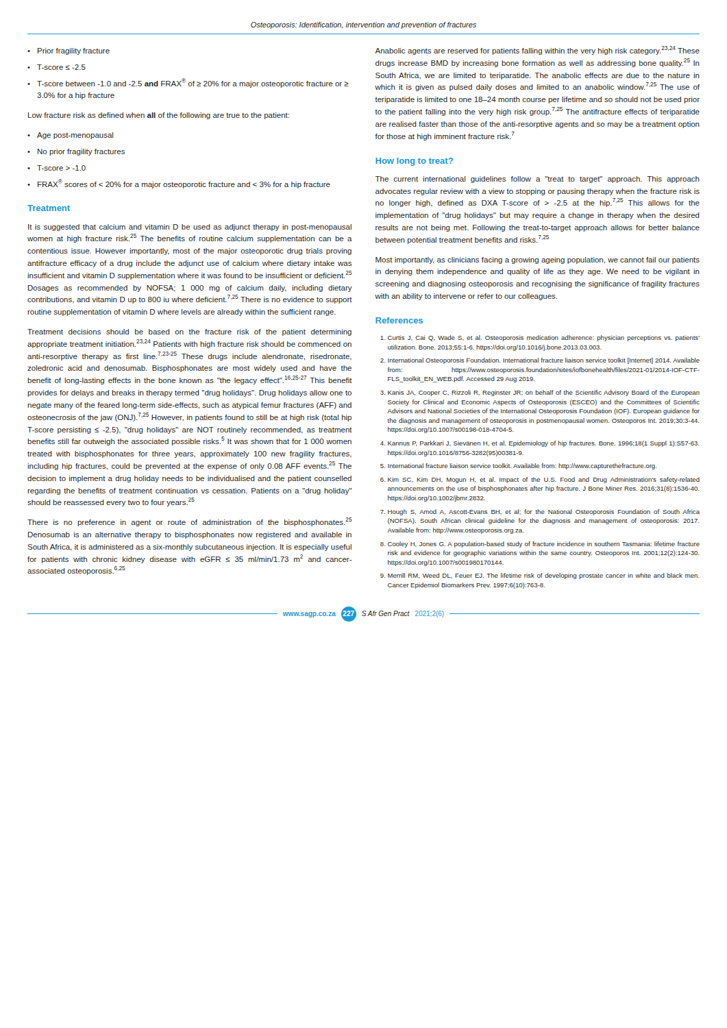Osteoporosis: Identification, intervention and prevention of fractures
Prior fragility fracture
T-score ≤ -2.5
T-score between -1.0 and -2.5 and FRAX® of ≥ 20% for a major osteoporotic fracture or ≥ 3.0% for a hip fracture
Low fracture risk as defined when all of the following are true to the patient:
Age post-menopausal
No prior fragility fractures
T-score > -1.0
FRAX® scores of < 20% for a major osteoporotic fracture and < 3% for a hip fracture
Treatment
It is suggested that calcium and vitamin D be used as adjunct therapy in post-menopausal women at high fracture risk.25 The benefits of routine calcium supplementation can be a contentious issue. However importantly, most of the major osteoporotic drug trials proving antifracture efficacy of a drug include the adjunct use of calcium where dietary intake was insufficient and vitamin D supplementation where it was found to be insufficient or deficient.25 Dosages as recommended by NOFSA; 1 000 mg of calcium daily, including dietary contributions, and vitamin D up to 800 iu where deficient.7,25 There is no evidence to support routine supplementation of vitamin D where levels are already within the sufficient range.
Treatment decisions should be based on the fracture risk of the patient determining appropriate treatment initiation.23,24 Patients with high fracture risk should be commenced on anti-resorptive therapy as first line.7,23-25 These drugs include alendronate, risedronate, zoledronic acid and denosumab. Bisphosphonates are most widely used and have the benefit of long-lasting effects in the bone known as "the legacy effect".16,25-27 This benefit provides for delays and breaks in therapy termed "drug holidays". Drug holidays allow one to negate many of the feared long-term side-effects, such as atypical femur fractures (AFF) and osteonecrosis of the jaw (ONJ).7,25 However, in patients found to still be at high risk (total hip T-score persisting ≤ -2.5), "drug holidays" are NOT routinely recommended, as treatment benefits still far outweigh the associated possible risks.5 It was shown that for 1 000 women treated with bisphosphonates for three years, approximately 100 new fragility fractures, including hip fractures, could be prevented at the expense of only 0.08 AFF events.25 The decision to implement a drug holiday needs to be individualised and the patient counselled regarding the benefits of treatment continuation vs cessation. Patients on a "drug holiday" should be reassessed every two to four years.25
There is no preference in agent or route of administration of the bisphosphonates.25 Denosumab is an alternative therapy to bisphosphonates now registered and available in South Africa, it is administered as a six-monthly subcutaneous injection. It is especially useful for patients with chronic kidney disease with eGFR ≤ 35 ml/min/1.73 m2 and cancer-associated osteoporosis.6,25
Anabolic agents are reserved for patients falling within the very high risk category.23,24 These drugs increase BMD by increasing bone formation as well as addressing bone quality.25 In South Africa, we are limited to teriparatide. The anabolic effects are due to the nature in which it is given as pulsed daily doses and limited to an anabolic window.7,25 The use of teriparatide is limited to one 18–24 month course per lifetime and so should not be used prior to the patient falling into the very high risk group.7,25 The antifracture effects of teriparatide are realised faster than those of the anti-resorptive agents and so may be a treatment option for those at high imminent fracture risk.7
How long to treat?
The current international guidelines follow a "treat to target" approach. This approach advocates regular review with a view to stopping or pausing therapy when the fracture risk is no longer high, defined as DXA T-score of > -2.5 at the hip.7,25 This allows for the implementation of "drug holidays" but may require a change in therapy when the desired results are not being met. Following the treat-to-target approach allows for better balance between potential treatment benefits and risks.7,25
Most importantly, as clinicians facing a growing ageing population, we cannot fail our patients in denying them independence and quality of life as they age. We need to be vigilant in screening and diagnosing osteoporosis and recognising the significance of fragility fractures with an ability to intervene or refer to our colleagues.
References
Curtis J, Cai Q, Wade S, et al. Osteoporosis medication adherence: physician perceptions vs. patients' utilization. Bone. 2013;55:1-6. https://doi.org/10.1016/j.bone.2013.03.003.
International Osteoporosis Foundation. International fracture liaison service toolkit [Internet] 2014. Available from: https://www.osteoporosis.foundation/sites/iofbonehealth/files/2021-01/2014-IOF-CTF-FLS_toolkit_EN_WEB.pdf. Accessed 29 Aug 2019.
Kanis JA, Cooper C, Rizzoli R, Reginster JR; on behalf of the Scientific Advisory Board of the European Society for Clinical and Economic Aspects of Osteoporosis (ESCEO) and the Committees of Scientific Advisors and National Societies of the International Osteoporosis Foundation (IOF). European guidance for the diagnosis and management of osteoporosis in postmenopausal women. Osteoporos Int. 2019;30:3-44. https://doi.org/10.1007/s00198-018-4704-5.
Kannus P, Parkkari J, Sievänen H, et al. Epidemiology of hip fractures. Bone. 1996;18(1 Suppl 1):S57-63. https://doi.org/10.1016/8756-3282(95)00381-9.
International fracture liaison service toolkit. Available from: http://www.capturethefracture.org.
Kim SC, Kim DH, Mogun H, et al. Impact of the U.S. Food and Drug Administration's safety-related announcements on the use of bisphosphonates after hip fracture. J Bone Miner Res. 2016;31(8):1536-40. https://doi.org/10.1002/jbmr.2832.
Hough S, Amod A, Ascott-Evans BH, et al; for the National Osteoporosis Foundation of South Africa (NOFSA). South African clinical guideline for the diagnosis and management of osteoporosis: 2017. Available from: http://www.osteoporosis.org.za.
Cooley H, Jones G. A population-based study of fracture incidence in southern Tasmania: lifetime fracture risk and evidence for geographic variations within the same country. Osteoporos Int. 2001;12(2):124-30. https://doi.org/10.1007/s001980170144.
Merrill RM, Weed DL, Feuer EJ. The lifetime risk of developing prostate cancer in white and black men. Cancer Epidemiol Biomarkers Prev. 1997;6(10):763-8.
www.sagp.co.za 227 S Afr Gen Pract 2021;2(6)